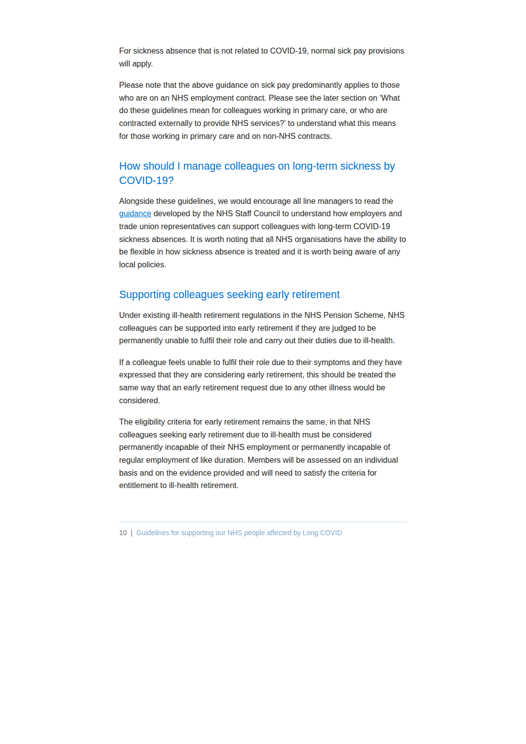For sickness absence that is not related to COVID-19, normal sick pay provisions will apply.
Please note that the above guidance on sick pay predominantly applies to those who are on an NHS employment contract. Please see the later section on ‘What do these guidelines mean for colleagues working in primary care, or who are contracted externally to provide NHS services?’ to understand what this means for those working in primary care and on non-NHS contracts.
How should I manage colleagues on long-term sickness by COVID-19?
Alongside these guidelines, we would encourage all line managers to read the guidance developed by the NHS Staff Council to understand how employers and trade union representatives can support colleagues with long-term COVID-19 sickness absences. It is worth noting that all NHS organisations have the ability to be flexible in how sickness absence is treated and it is worth being aware of any local policies.
Supporting colleagues seeking early retirement
Under existing ill-health retirement regulations in the NHS Pension Scheme, NHS colleagues can be supported into early retirement if they are judged to be permanently unable to fulfil their role and carry out their duties due to ill-health.
If a colleague feels unable to fulfil their role due to their symptoms and they have expressed that they are considering early retirement, this should be treated the same way that an early retirement request due to any other illness would be considered.
The eligibility criteria for early retirement remains the same, in that NHS colleagues seeking early retirement due to ill-health must be considered permanently incapable of their NHS employment or permanently incapable of regular employment of like duration. Members will be assessed on an individual basis and on the evidence provided and will need to satisfy the criteria for entitlement to ill-health retirement.
10 | Guidelines for supporting our NHS people affected by Long COVID